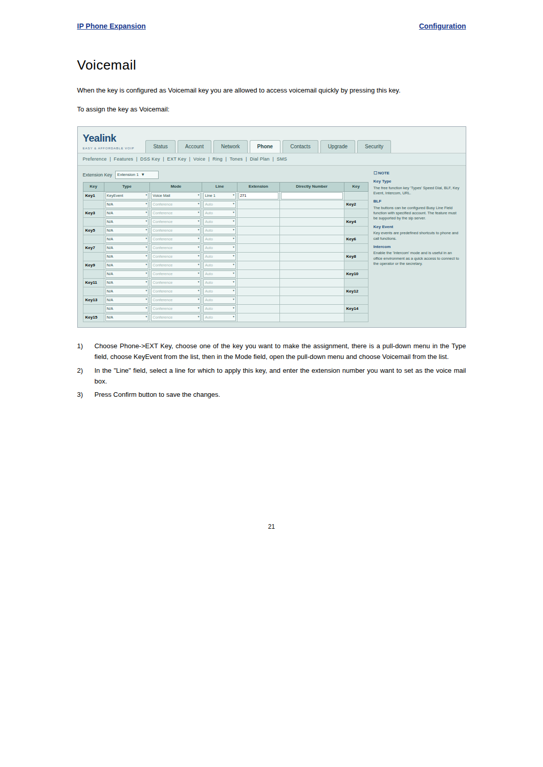IP Phone Expansion Configuration
Voicemail
When the key is configured as Voicemail key you are allowed to access voicemail quickly by pressing this key.
To assign the key as Voicemail:
YealinkEASY & AFFORDABLE VOIP
Status
Account
Network
Phone
Contacts
Upgrade
Security
Preference | Features | DSS Key | EXT Key | Voice | Ring | Tones | Dial Plan | SMS
Extension Key Extension 1 ▼
| Key | Type | Mode | Line | Extension | Directly Number | Key |
| --- | --- | --- | --- | --- | --- | --- |
| Key1 | KeyEvent | Voice Mail | Line 1 | 271 | | |
| | N/A | Conference | Auto | | | Key2 |
| Key3 | N/A | Conference | Auto | | | |
| | N/A | Conference | Auto | | | Key4 |
| Key5 | N/A | Conference | Auto | | | |
| | N/A | Conference | Auto | | | Key6 |
| Key7 | N/A | Conference | Auto | | | |
| | N/A | Conference | Auto | | | Key8 |
| Key9 | N/A | Conference | Auto | | | |
| | N/A | Conference | Auto | | | Key10 |
| Key11 | N/A | Conference | Auto | | | |
| | N/A | Conference | Auto | | | Key12 |
| Key13 | N/A | Conference | Auto | | | |
| | N/A | Conference | Auto | | | Key14 |
| Key15 | N/A | Conference | Auto | | | |
☐ NOTE
Key Type
The free function key 'Types' Speed Dial, BLF, Key Event, Intercom, URL.
BLF
The buttons can be configured Busy Line Field function with specified account. The feature must be supported by the sip server.
Key Event
Key events are predefined shortcuts to phone and call functions.
Intercom
Enable the 'Intercom' mode and is useful in an office environment as a quick access to connect to the operator or the secretary.
Choose Phone->EXT Key, choose one of the key you want to make the assignment, there is a pull-down menu in the Type field, choose KeyEvent from the list, then in the Mode field, open the pull-down menu and choose Voicemail from the list.
In the "Line" field, select a line for which to apply this key, and enter the extension number you want to set as the voice mail box.
Press Confirm button to save the changes.
21